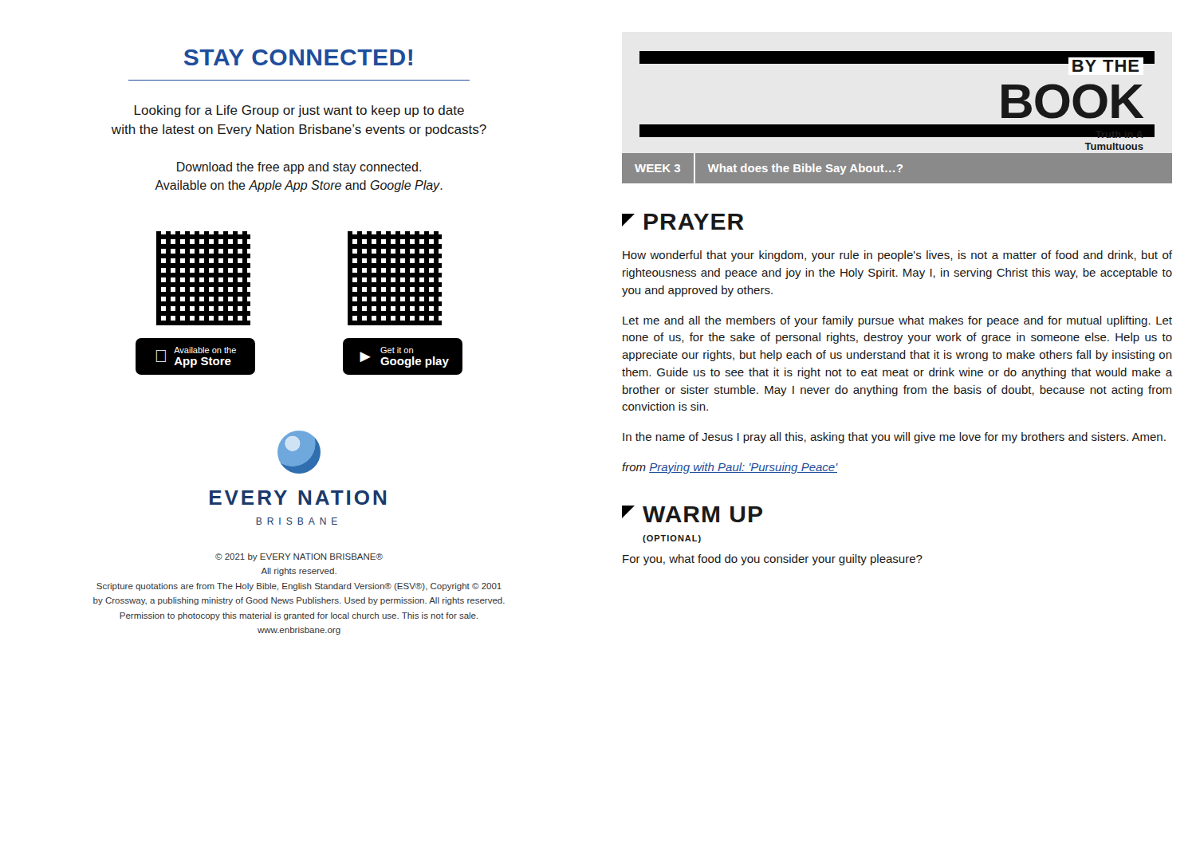STAY CONNECTED!
Looking for a Life Group or just want to keep up to date
with the latest on Every Nation Brisbane’s events or podcasts?
Download the free app and stay connected.
Available on the Apple App Store and Google Play.
 Available on theApp Store
► Get it onGoogle play
EVERY NATION
BRISBANE
© 2021 by EVERY NATION BRISBANE®
All rights reserved.
Scripture quotations are from The Holy Bible, English Standard Version® (ESV®), Copyright © 2001
by Crossway, a publishing ministry of Good News Publishers. Used by permission. All rights reserved.
Permission to photocopy this material is granted for local church use. This is not for sale.
www.enbrisbane.org
BY THE
BOOK
Truth in A
Tumultuous
World
WEEK 3
What does the Bible Say About…?
PRAYER
How wonderful that your kingdom, your rule in people's lives, is not a matter of food and drink, but of righteousness and peace and joy in the Holy Spirit. May I, in serving Christ this way, be acceptable to you and approved by others.
Let me and all the members of your family pursue what makes for peace and for mutual uplifting. Let none of us, for the sake of personal rights, destroy your work of grace in someone else. Help us to appreciate our rights, but help each of us understand that it is wrong to make others fall by insisting on them. Guide us to see that it is right not to eat meat or drink wine or do anything that would make a brother or sister stumble. May I never do anything from the basis of doubt, because not acting from conviction is sin.
In the name of Jesus I pray all this, asking that you will give me love for my brothers and sisters. Amen.
from Praying with Paul: 'Pursuing Peace'
WARM UP
(OPTIONAL)
For you, what food do you consider your guilty pleasure?